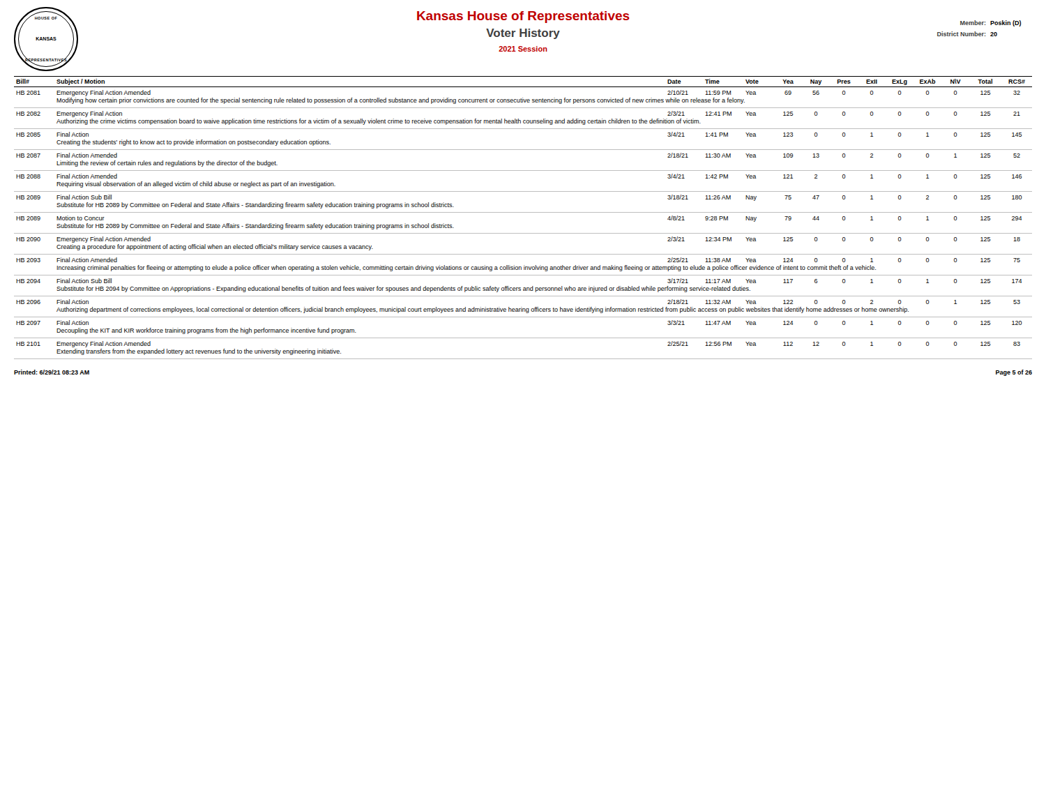HOUSE OF
KANSAS
REPRESENTATIVES
Kansas House of Representatives
Voter History
2021 Session
Member: Poskin (D)
District Number: 20
| Bill# | Subject / Motion | Date | Time | Vote | Yea | Nay | Pres | ExII | ExLg | ExAb | N\V | Total | RCS# |
| --- | --- | --- | --- | --- | --- | --- | --- | --- | --- | --- | --- | --- | --- |
| HB 2081 | Emergency Final Action Amended | 2/10/21 | 11:59 PM | Yea | 69 | 56 | 0 | 0 | 0 | 0 | 0 | 125 | 32 |
| | Modifying how certain prior convictions are counted for the special sentencing rule related to possession of a controlled substance and providing concurrent or consecutive sentencing for persons convicted of new crimes while on release for a felony. |
| HB 2082 | Emergency Final Action | 2/3/21 | 12:41 PM | Yea | 125 | 0 | 0 | 0 | 0 | 0 | 0 | 125 | 21 |
| | Authorizing the crime victims compensation board to waive application time restrictions for a victim of a sexually violent crime to receive compensation for mental health counseling and adding certain children to the definition of victim. |
| HB 2085 | Final Action | 3/4/21 | 1:41 PM | Yea | 123 | 0 | 0 | 1 | 0 | 1 | 0 | 125 | 145 |
| | Creating the students' right to know act to provide information on postsecondary education options. |
| HB 2087 | Final Action Amended | 2/18/21 | 11:30 AM | Yea | 109 | 13 | 0 | 2 | 0 | 0 | 1 | 125 | 52 |
| | Limiting the review of certain rules and regulations by the director of the budget. |
| HB 2088 | Final Action Amended | 3/4/21 | 1:42 PM | Yea | 121 | 2 | 0 | 1 | 0 | 1 | 0 | 125 | 146 |
| | Requiring visual observation of an alleged victim of child abuse or neglect as part of an investigation. |
| HB 2089 | Final Action Sub Bill | 3/18/21 | 11:26 AM | Nay | 75 | 47 | 0 | 1 | 0 | 2 | 0 | 125 | 180 |
| | Substitute for HB 2089 by Committee on Federal and State Affairs - Standardizing firearm safety education training programs in school districts. |
| HB 2089 | Motion to Concur | 4/8/21 | 9:28 PM | Nay | 79 | 44 | 0 | 1 | 0 | 1 | 0 | 125 | 294 |
| | Substitute for HB 2089 by Committee on Federal and State Affairs - Standardizing firearm safety education training programs in school districts. |
| HB 2090 | Emergency Final Action Amended | 2/3/21 | 12:34 PM | Yea | 125 | 0 | 0 | 0 | 0 | 0 | 0 | 125 | 18 |
| | Creating a procedure for appointment of acting official when an elected official's military service causes a vacancy. |
| HB 2093 | Final Action Amended | 2/25/21 | 11:38 AM | Yea | 124 | 0 | 0 | 1 | 0 | 0 | 0 | 125 | 75 |
| | Increasing criminal penalties for fleeing or attempting to elude a police officer when operating a stolen vehicle, committing certain driving violations or causing a collision involving another driver and making fleeing or attempting to elude a police officer evidence of intent to commit theft of a vehicle. |
| HB 2094 | Final Action Sub Bill | 3/17/21 | 11:17 AM | Yea | 117 | 6 | 0 | 1 | 0 | 1 | 0 | 125 | 174 |
| | Substitute for HB 2094 by Committee on Appropriations - Expanding educational benefits of tuition and fees waiver for spouses and dependents of public safety officers and personnel who are injured or disabled while performing service-related duties. |
| HB 2096 | Final Action | 2/18/21 | 11:32 AM | Yea | 122 | 0 | 0 | 2 | 0 | 0 | 1 | 125 | 53 |
| | Authorizing department of corrections employees, local correctional or detention officers, judicial branch employees, municipal court employees and administrative hearing officers to have identifying information restricted from public access on public websites that identify home addresses or home ownership. |
| HB 2097 | Final Action | 3/3/21 | 11:47 AM | Yea | 124 | 0 | 0 | 1 | 0 | 0 | 0 | 125 | 120 |
| | Decoupling the KIT and KIR workforce training programs from the high performance incentive fund program. |
| HB 2101 | Emergency Final Action Amended | 2/25/21 | 12:56 PM | Yea | 112 | 12 | 0 | 1 | 0 | 0 | 0 | 125 | 83 |
| | Extending transfers from the expanded lottery act revenues fund to the university engineering initiative. |
Printed: 6/29/21 08:23 AM
Page 5 of 26